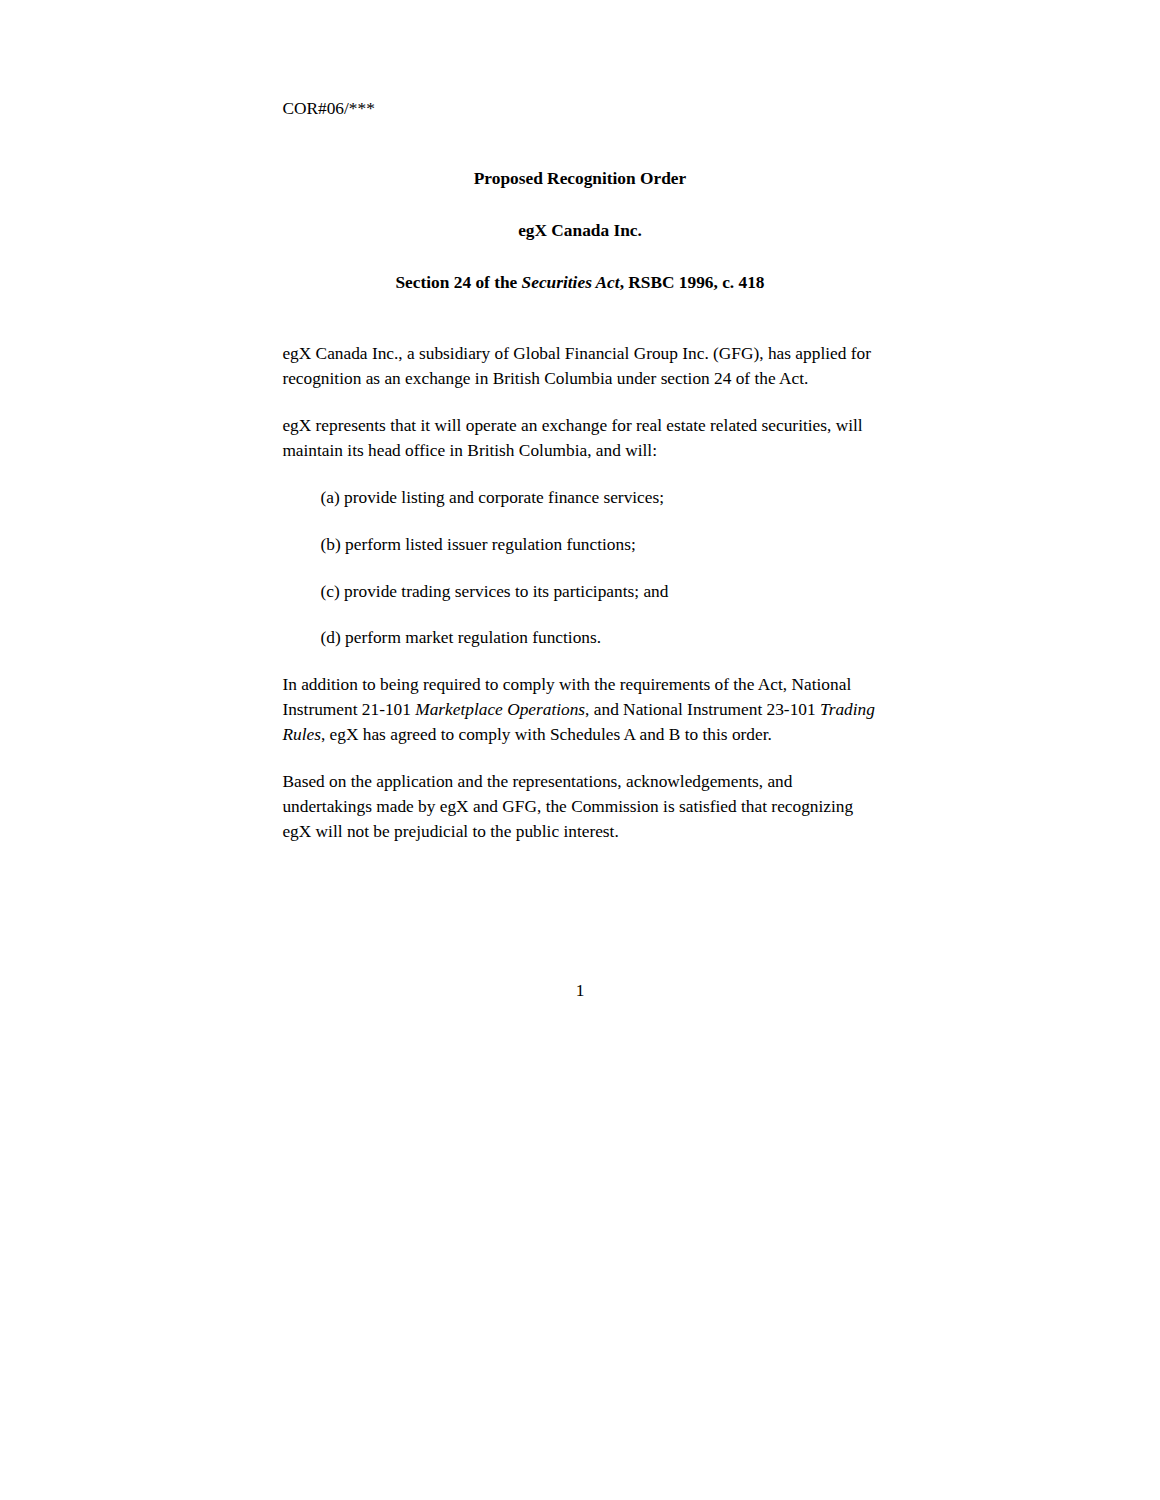COR#06/***
Proposed Recognition Order
egX Canada Inc.
Section 24 of the Securities Act, RSBC 1996, c. 418
egX Canada Inc., a subsidiary of Global Financial Group Inc. (GFG), has applied for recognition as an exchange in British Columbia under section 24 of the Act.
egX represents that it will operate an exchange for real estate related securities, will maintain its head office in British Columbia, and will:
(a) provide listing and corporate finance services;
(b) perform listed issuer regulation functions;
(c) provide trading services to its participants; and
(d) perform market regulation functions.
In addition to being required to comply with the requirements of the Act, National Instrument 21-101 Marketplace Operations, and National Instrument 23-101 Trading Rules, egX has agreed to comply with Schedules A and B to this order.
Based on the application and the representations, acknowledgements, and undertakings made by egX and GFG, the Commission is satisfied that recognizing egX will not be prejudicial to the public interest.
1